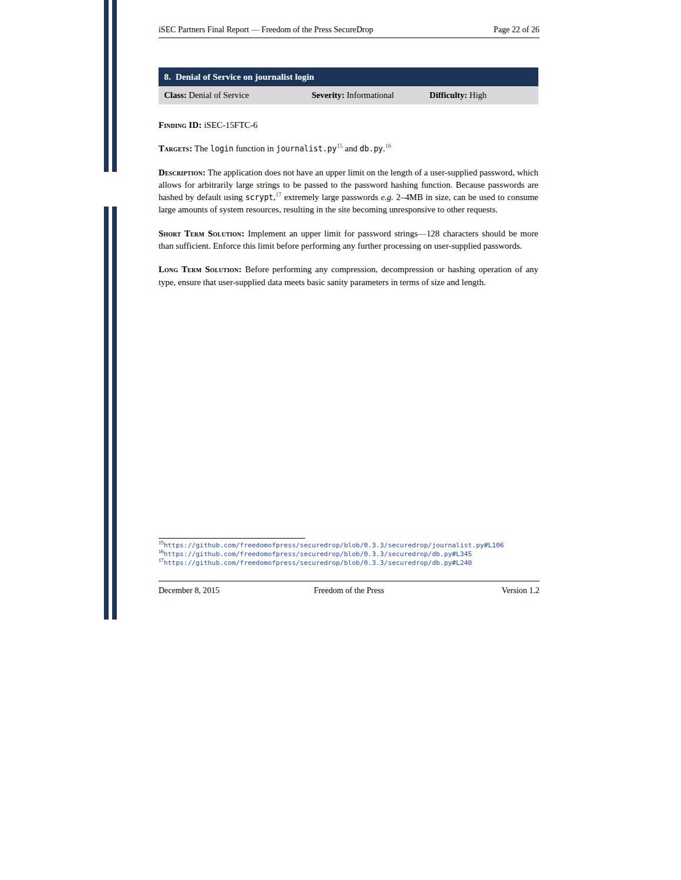iSEC Partners Final Report — Freedom of the Press SecureDrop Page 22 of 26
8. Denial of Service on journalist login
Class: Denial of Service Severity: Informational Difficulty: High
Finding ID: iSEC-15FTC-6
Targets: The login function in journalist.py15 and db.py.16
Description: The application does not have an upper limit on the length of a user-supplied password, which allows for arbitrarily large strings to be passed to the password hashing function. Because passwords are hashed by default using scrypt,17 extremely large passwords e.g. 2–4MB in size, can be used to consume large amounts of system resources, resulting in the site becoming unresponsive to other requests.
Short Term Solution: Implement an upper limit for password strings—128 characters should be more than sufficient. Enforce this limit before performing any further processing on user-supplied passwords.
Long Term Solution: Before performing any compression, decompression or hashing operation of any type, ensure that user-supplied data meets basic sanity parameters in terms of size and length.
15https://github.com/freedomofpress/securedrop/blob/0.3.3/securedrop/journalist.py#L106
16https://github.com/freedomofpress/securedrop/blob/0.3.3/securedrop/db.py#L345
17https://github.com/freedomofpress/securedrop/blob/0.3.3/securedrop/db.py#L240
December 8, 2015 Freedom of the Press Version 1.2